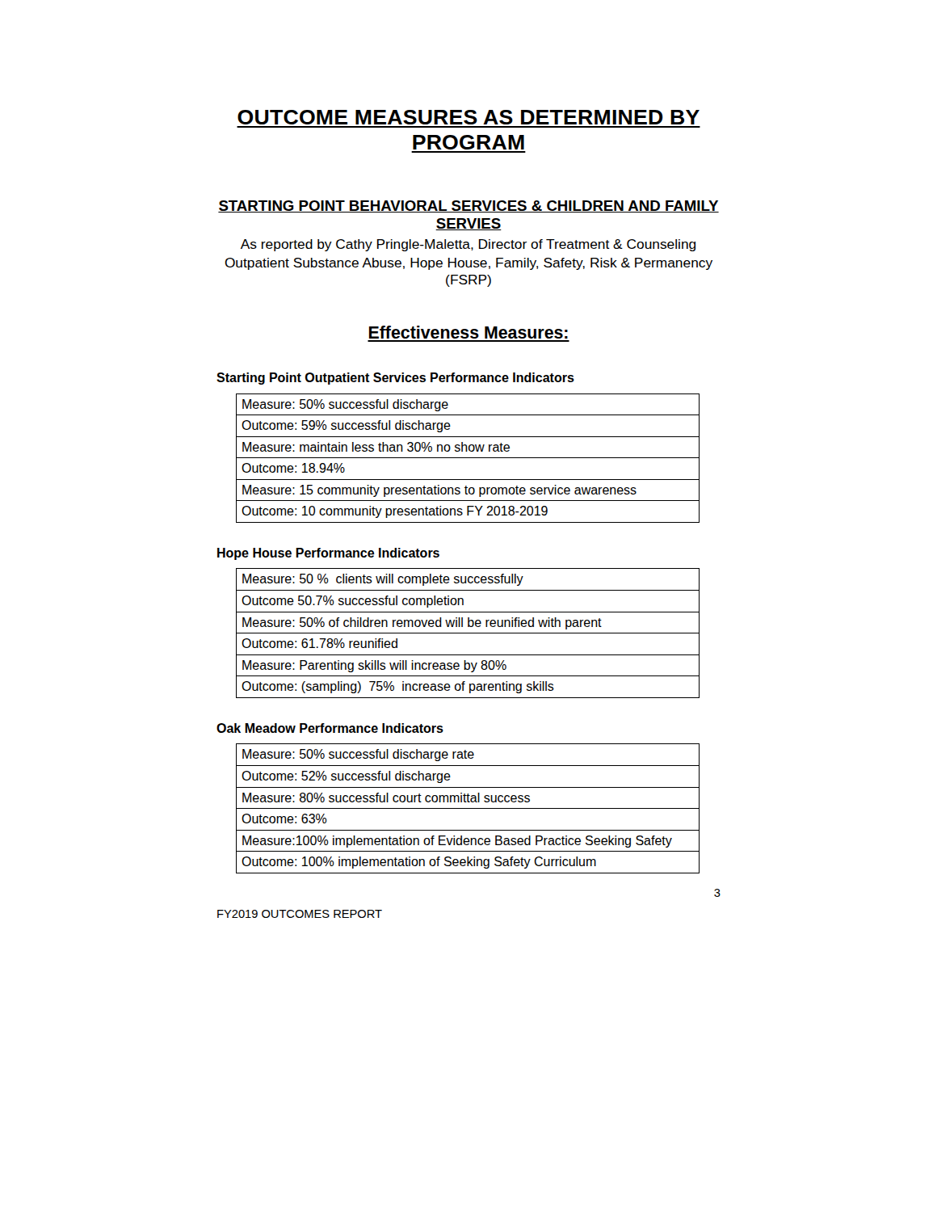OUTCOME MEASURES AS DETERMINED BY PROGRAM
STARTING POINT BEHAVIORAL SERVICES & CHILDREN AND FAMILY SERVIES
As reported by Cathy Pringle-Maletta, Director of Treatment & Counseling
Outpatient Substance Abuse, Hope House, Family, Safety, Risk & Permanency (FSRP)
Effectiveness Measures:
Starting Point Outpatient Services Performance Indicators
| Measure: 50% successful discharge |
| Outcome: 59% successful discharge |
| Measure: maintain less than 30% no show rate |
| Outcome: 18.94% |
| Measure: 15 community presentations to promote service awareness |
| Outcome: 10 community presentations FY 2018-2019 |
Hope House Performance Indicators
| Measure: 50 % clients will complete successfully |
| Outcome 50.7% successful completion |
| Measure: 50% of children removed will be reunified with parent |
| Outcome: 61.78% reunified |
| Measure: Parenting skills will increase by 80% |
| Outcome: (sampling) 75% increase of parenting skills |
Oak Meadow Performance Indicators
| Measure: 50% successful discharge rate |
| Outcome: 52% successful discharge |
| Measure: 80% successful court committal success |
| Outcome: 63% |
| Measure:100% implementation of Evidence Based Practice Seeking Safety |
| Outcome: 100% implementation of Seeking Safety Curriculum |
3
FY2019 OUTCOMES REPORT